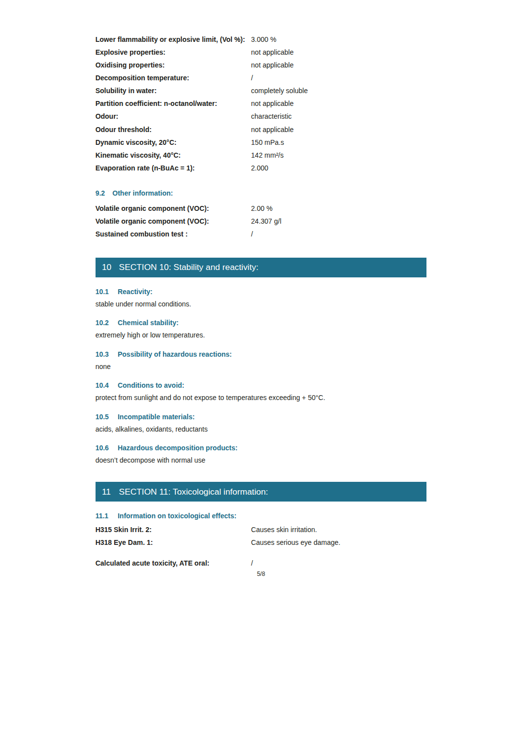| Lower flammability or explosive limit, (Vol %): | 3.000 % |
| Explosive properties: | not applicable |
| Oxidising properties: | not applicable |
| Decomposition temperature: | / |
| Solubility in water: | completely soluble |
| Partition coefficient: n-octanol/water: | not applicable |
| Odour: | characteristic |
| Odour threshold: | not applicable |
| Dynamic viscosity, 20°C: | 150 mPa.s |
| Kinematic viscosity, 40°C: | 142 mm²/s |
| Evaporation rate (n-BuAc = 1): | 2.000 |
9.2 Other information:
| Volatile organic component (VOC): | 2.00 % |
| Volatile organic component (VOC): | 24.307 g/l |
| Sustained combustion test : | / |
10 SECTION 10: Stability and reactivity:
10.1 Reactivity:
stable under normal conditions.
10.2 Chemical stability:
extremely high or low temperatures.
10.3 Possibility of hazardous reactions:
none
10.4 Conditions to avoid:
protect from sunlight and do not expose to temperatures exceeding + 50°C.
10.5 Incompatible materials:
acids, alkalines, oxidants, reductants
10.6 Hazardous decomposition products:
doesn’t decompose with normal use
11 SECTION 11: Toxicological information:
11.1 Information on toxicological effects:
| H315 Skin Irrit. 2: | Causes skin irritation. |
| H318 Eye Dam. 1: | Causes serious eye damage. |
| Calculated acute toxicity, ATE oral: | / |
5/8